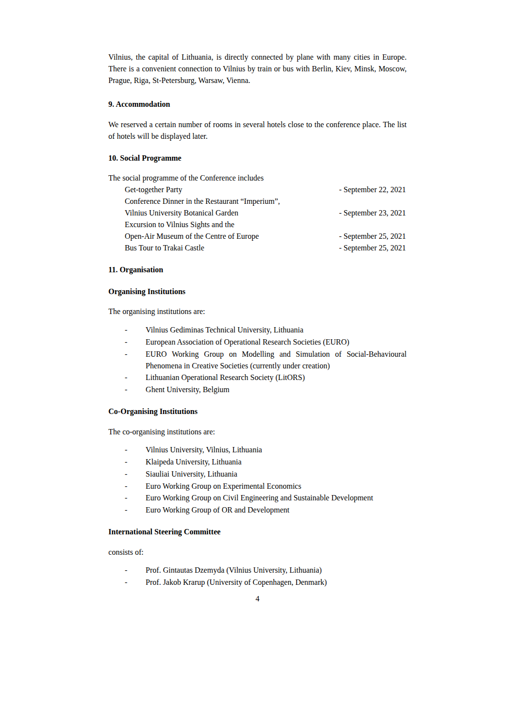Vilnius, the capital of Lithuania, is directly connected by plane with many cities in Europe. There is a convenient connection to Vilnius by train or bus with Berlin, Kiev, Minsk, Moscow, Prague, Riga, St-Petersburg, Warsaw, Vienna.
9. Accommodation
We reserved a certain number of rooms in several hotels close to the conference place. The list of hotels will be displayed later.
10. Social Programme
The social programme of the Conference includes
| Get-together Party | - September 22, 2021 |
| Conference Dinner in the Restaurant “Imperium”, | |
| Vilnius University Botanical Garden | - September 23, 2021 |
| Excursion to Vilnius Sights and the | |
| Open-Air Museum of the Centre of Europe | - September 25, 2021 |
| Bus Tour to Trakai Castle | - September 25, 2021 |
11. Organisation
Organising Institutions
The organising institutions are:
Vilnius Gediminas Technical University, Lithuania
European Association of Operational Research Societies (EURO)
EURO Working Group on Modelling and Simulation of Social-Behavioural Phenomena in Creative Societies (currently under creation)
Lithuanian Operational Research Society (LitORS)
Ghent University, Belgium
Co-Organising Institutions
The co-organising institutions are:
Vilnius University, Vilnius, Lithuania
Klaipeda University, Lithuania
Siauliai University, Lithuania
Euro Working Group on Experimental Economics
Euro Working Group on Civil Engineering and Sustainable Development
Euro Working Group of OR and Development
International Steering Committee
consists of:
Prof. Gintautas Dzemyda (Vilnius University, Lithuania)
Prof. Jakob Krarup (University of Copenhagen, Denmark)
4